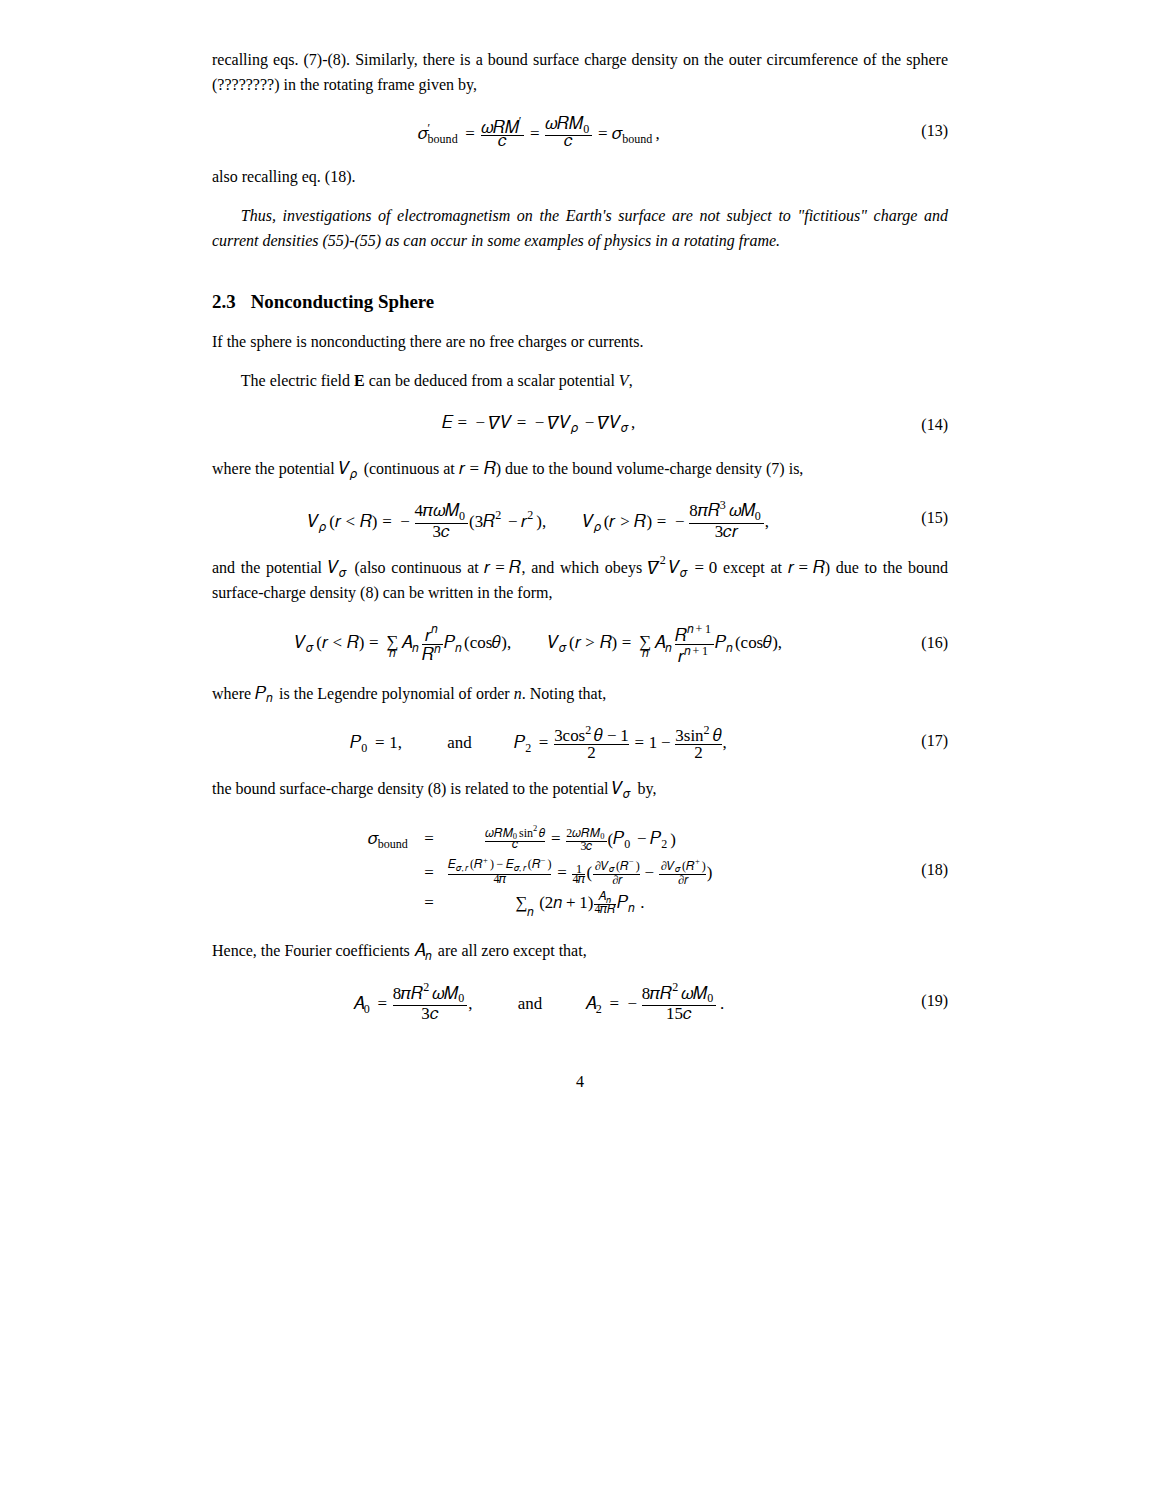recalling eqs. (7)-(8). Similarly, there is a bound surface charge density on the outer circumference of the sphere (????????) in the rotating frame given by,
σbound′ = ωRM′ c = ωRM0 c = σbound ,
(13)
also recalling eq. (18).
Thus, investigations of electromagnetism on the Earth's surface are not subject to "fictitious" charge and current densities (55)-(55) as can occur in some examples of physics in a rotating frame.
2.3 Nonconducting Sphere
If the sphere is nonconducting there are no free charges or currents.
The electric field E can be deduced from a scalar potential V,
E = − ∇ V = − ∇ Vρ − ∇ Vσ ,
(14)
where the potential Vρ (continuous at r=R) due to the bound volume-charge density (7) is,
Vρ (r<R) = − 4πωM0 3c (3R2−r2) , Vρ (r>R) = − 8πR3ωM0 3cr ,
(15)
and the potential Vσ (also continuous at r=R, and which obeys ∇2Vσ=0 except at r=R) due to the bound surface-charge density (8) can be written in the form,
Vσ (r<R) = ∑n An rn Rn Pn (cos⁡θ) , Vσ (r>R) = ∑n An Rn+1 rn+1 Pn (cos⁡θ) ,
(16)
where Pn is the Legendre polynomial of order n. Noting that,
P0 = 1 , and P2 = 3cos2⁡θ−1 2 = 1 − 3sin2⁡θ 2 ,
(17)
the bound surface-charge density (8) is related to the potential Vσ by,
σbound = ωRM0sin2⁡θ c = 2ωRM0 3c (P0−P2) = Eσ,r (R+) − Eσ,r (R−) 4π = 14π ( ∂Vσ(R−) ∂r − ∂Vσ(R+) ∂r ) = ∑n (2n+1) An 4πR Pn .
(18)
Hence, the Fourier coefficients An are all zero except that,
A0 = 8πR2ωM0 3c , and A2 = − 8πR2ωM0 15c .
(19)
4